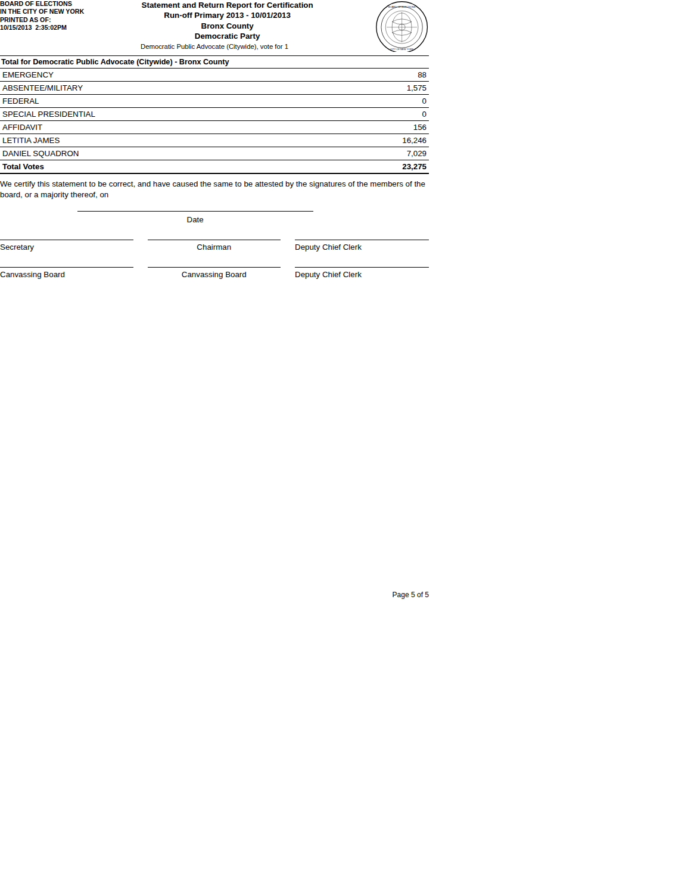BOARD OF ELECTIONS
IN THE CITY OF NEW YORK
PRINTED AS OF:
10/15/2013 2:35:02PM
BOARD OF ELECTIONS CITY OF NEW YORK
Statement and Return Report for Certification
Run-off Primary 2013 - 10/01/2013
Bronx County
Democratic Party
Democratic Public Advocate (Citywide), vote for 1
Total for Democratic Public Advocate (Citywide) - Bronx County
| EMERGENCY | 88 |
| ABSENTEE/MILITARY | 1,575 |
| FEDERAL | 0 |
| SPECIAL PRESIDENTIAL | 0 |
| AFFIDAVIT | 156 |
| LETITIA JAMES | 16,246 |
| DANIEL SQUADRON | 7,029 |
| Total Votes | 23,275 |
We certify this statement to be correct, and have caused the same to be attested by the signatures of the members of the board, or a majority thereof, on
Date
Secretary
Chairman
Deputy Chief Clerk
Canvassing Board
Canvassing Board
Deputy Chief Clerk
Page 5 of 5